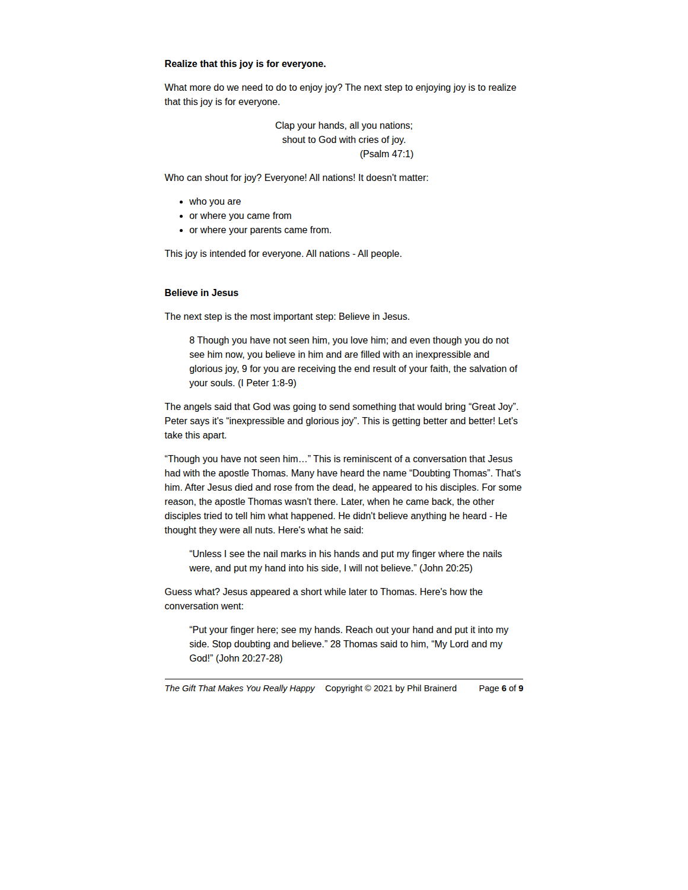Realize that this joy is for everyone.
What more do we need to do to enjoy joy? The next step to enjoying joy is to realize that this joy is for everyone.
Clap your hands, all you nations;
shout to God with cries of joy.
(Psalm 47:1)
Who can shout for joy? Everyone! All nations! It doesn't matter:
who you are
or where you came from
or where your parents came from.
This joy is intended for everyone. All nations - All people.
Believe in Jesus
The next step is the most important step: Believe in Jesus.
8 Though you have not seen him, you love him; and even though you do not see him now, you believe in him and are filled with an inexpressible and glorious joy, 9 for you are receiving the end result of your faith, the salvation of your souls. (I Peter 1:8-9)
The angels said that God was going to send something that would bring “Great Joy”. Peter says it's “inexpressible and glorious joy”. This is getting better and better! Let's take this apart.
“Though you have not seen him…” This is reminiscent of a conversation that Jesus had with the apostle Thomas. Many have heard the name “Doubting Thomas”. That's him. After Jesus died and rose from the dead, he appeared to his disciples. For some reason, the apostle Thomas wasn't there. Later, when he came back, the other disciples tried to tell him what happened. He didn't believe anything he heard - He thought they were all nuts. Here's what he said:
“Unless I see the nail marks in his hands and put my finger where the nails were, and put my hand into his side, I will not believe.” (John 20:25)
Guess what? Jesus appeared a short while later to Thomas. Here's how the conversation went:
“Put your finger here; see my hands. Reach out your hand and put it into my side. Stop doubting and believe.” 28 Thomas said to him, “My Lord and my God!” (John 20:27-28)
The Gift That Makes You Really Happy Copyright © 2021 by Phil Brainerd Page 6 of 9